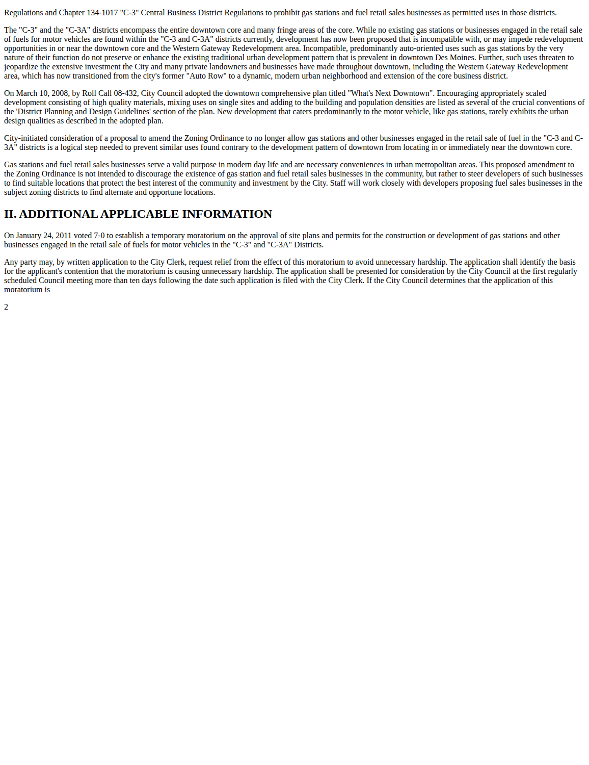Regulations and Chapter 134-1017 "C-3" Central Business District Regulations to prohibit gas stations and fuel retail sales businesses as permitted uses in those districts.
The "C-3" and the "C-3A" districts encompass the entire downtown core and many fringe areas of the core. While no existing gas stations or businesses engaged in the retail sale of fuels for motor vehicles are found within the "C-3 and C-3A" districts currently, development has now been proposed that is incompatible with, or may impede redevelopment opportunities in or near the downtown core and the Western Gateway Redevelopment area. Incompatible, predominantly auto-oriented uses such as gas stations by the very nature of their function do not preserve or enhance the existing traditional urban development pattern that is prevalent in downtown Des Moines. Further, such uses threaten to jeopardize the extensive investment the City and many private landowners and businesses have made throughout downtown, including the Western Gateway Redevelopment area, which has now transitioned from the city's former "Auto Row" to a dynamic, modern urban neighborhood and extension of the core business district.
On March 10, 2008, by Roll Call 08-432, City Council adopted the downtown comprehensive plan titled "What's Next Downtown". Encouraging appropriately scaled development consisting of high quality materials, mixing uses on single sites and adding to the building and population densities are listed as several of the crucial conventions of the 'District Planning and Design Guidelines' section of the plan. New development that caters predominantly to the motor vehicle, like gas stations, rarely exhibits the urban design qualities as described in the adopted plan.
City-initiated consideration of a proposal to amend the Zoning Ordinance to no longer allow gas stations and other businesses engaged in the retail sale of fuel in the "C-3 and C-3A" districts is a logical step needed to prevent similar uses found contrary to the development pattern of downtown from locating in or immediately near the downtown core.
Gas stations and fuel retail sales businesses serve a valid purpose in modern day life and are necessary conveniences in urban metropolitan areas. This proposed amendment to the Zoning Ordinance is not intended to discourage the existence of gas station and fuel retail sales businesses in the community, but rather to steer developers of such businesses to find suitable locations that protect the best interest of the community and investment by the City. Staff will work closely with developers proposing fuel sales businesses in the subject zoning districts to find alternate and opportune locations.
II. ADDITIONAL APPLICABLE INFORMATION
On January 24, 2011 voted 7-0 to establish a temporary moratorium on the approval of site plans and permits for the construction or development of gas stations and other businesses engaged in the retail sale of fuels for motor vehicles in the "C-3" and "C-3A" Districts.
Any party may, by written application to the City Clerk, request relief from the effect of this moratorium to avoid unnecessary hardship. The application shall identify the basis for the applicant's contention that the moratorium is causing unnecessary hardship. The application shall be presented for consideration by the City Council at the first regularly scheduled Council meeting more than ten days following the date such application is filed with the City Clerk. If the City Council determines that the application of this moratorium is
2